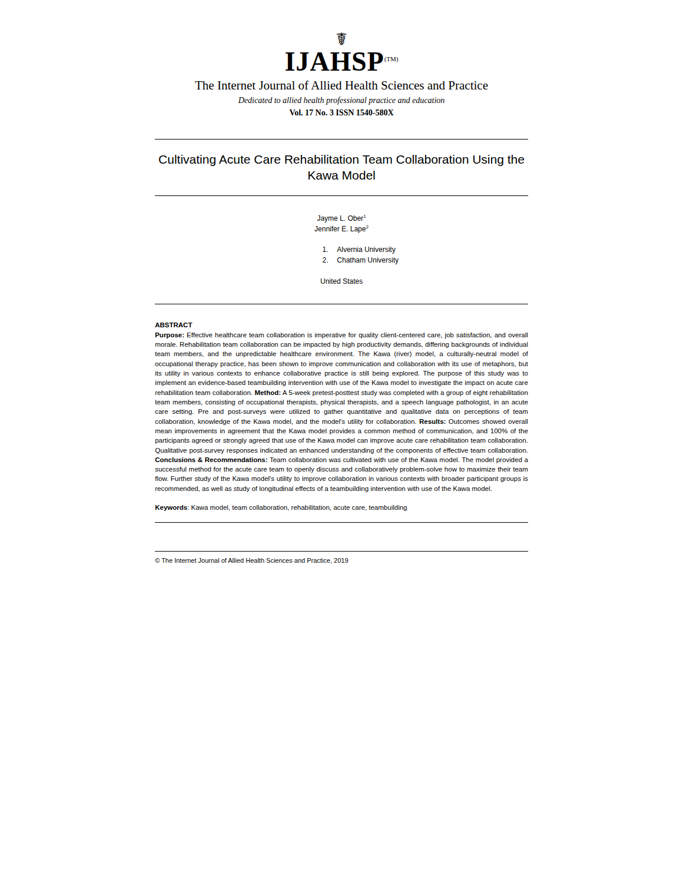☤IJAHSP(TM)
The Internet Journal of Allied Health Sciences and Practice
Dedicated to allied health professional practice and education
Vol. 17 No. 3 ISSN 1540-580X
Cultivating Acute Care Rehabilitation Team Collaboration Using the Kawa Model
Jayme L. Ober1
Jennifer E. Lape2
Alvernia University
Chatham University
United States
ABSTRACT
Purpose: Effective healthcare team collaboration is imperative for quality client-centered care, job satisfaction, and overall morale. Rehabilitation team collaboration can be impacted by high productivity demands, differing backgrounds of individual team members, and the unpredictable healthcare environment. The Kawa (river) model, a culturally-neutral model of occupational therapy practice, has been shown to improve communication and collaboration with its use of metaphors, but its utility in various contexts to enhance collaborative practice is still being explored. The purpose of this study was to implement an evidence-based teambuilding intervention with use of the Kawa model to investigate the impact on acute care rehabilitation team collaboration. Method: A 5-week pretest-posttest study was completed with a group of eight rehabilitation team members, consisting of occupational therapists, physical therapists, and a speech language pathologist, in an acute care setting. Pre and post-surveys were utilized to gather quantitative and qualitative data on perceptions of team collaboration, knowledge of the Kawa model, and the model's utility for collaboration. Results: Outcomes showed overall mean improvements in agreement that the Kawa model provides a common method of communication, and 100% of the participants agreed or strongly agreed that use of the Kawa model can improve acute care rehabilitation team collaboration. Qualitative post-survey responses indicated an enhanced understanding of the components of effective team collaboration. Conclusions & Recommendations: Team collaboration was cultivated with use of the Kawa model. The model provided a successful method for the acute care team to openly discuss and collaboratively problem-solve how to maximize their team flow. Further study of the Kawa model's utility to improve collaboration in various contexts with broader participant groups is recommended, as well as study of longitudinal effects of a teambuilding intervention with use of the Kawa model.
Keywords: Kawa model, team collaboration, rehabilitation, acute care, teambuilding
© The Internet Journal of Allied Health Sciences and Practice, 2019